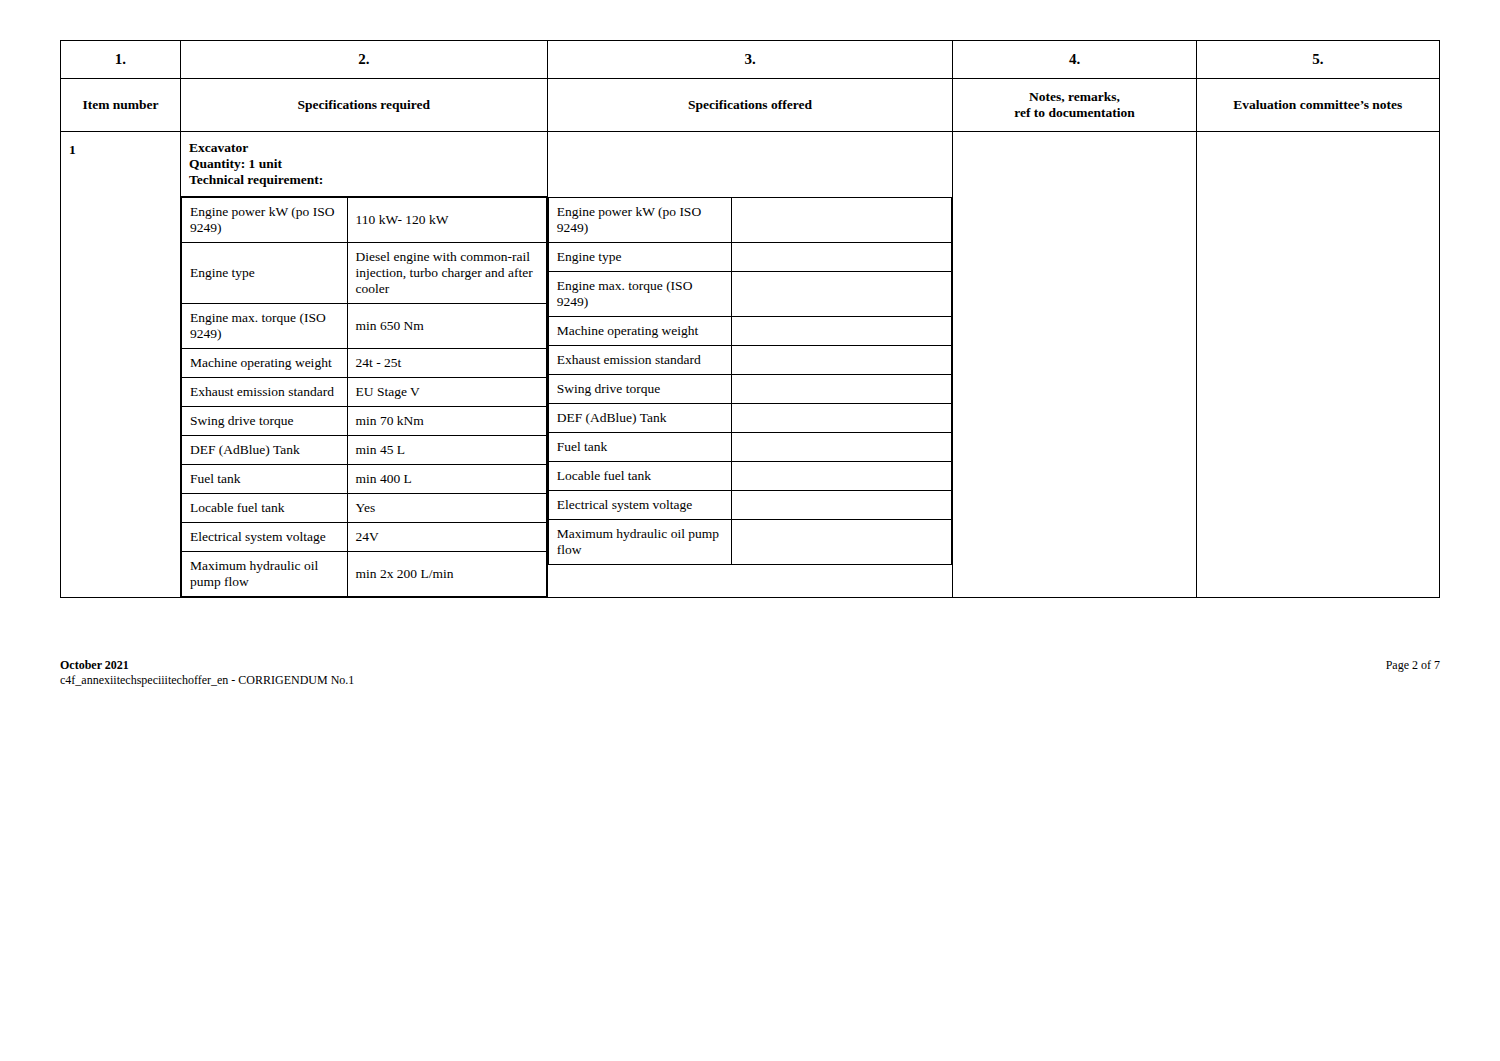| 1. | 2. | 3. | 4. | 5. |
| --- | --- | --- | --- | --- |
| Item number | Specifications required | Specifications offered | Notes, remarks, ref to documentation | Evaluation committee’s notes |
| 1 | Excavator Quantity: 1 unit Technical requirement: / Engine power kW (po ISO 9249) / 110 kW- 120 kW / / Engine type / Diesel engine with common-rail injection, turbo charger and after cooler / / Engine max. torque (ISO 9249) / min 650 Nm / / Machine operating weight / 24t - 25t / / Exhaust emission standard / EU Stage V / / Swing drive torque / min 70 kNm / / DEF (AdBlue) Tank / min 45 L / / Fuel tank / min 400 L / / Locable fuel tank / Yes / / Electrical system voltage / 24V / / Maximum hydraulic oil pump flow / min 2x 200 L/min / | / Engine power kW (po ISO 9249) / / / Engine type / / / Engine max. torque (ISO 9249) / / / Machine operating weight / / / Exhaust emission standard / / / Swing drive torque / / / DEF (AdBlue) Tank / / / Fuel tank / / / Locable fuel tank / / / Electrical system voltage / / / Maximum hydraulic oil pump flow / / | | |
October 2021 c4f_annexiitechspeciiitechoffer_en - CORRIGENDUM No.1
Page 2 of 7